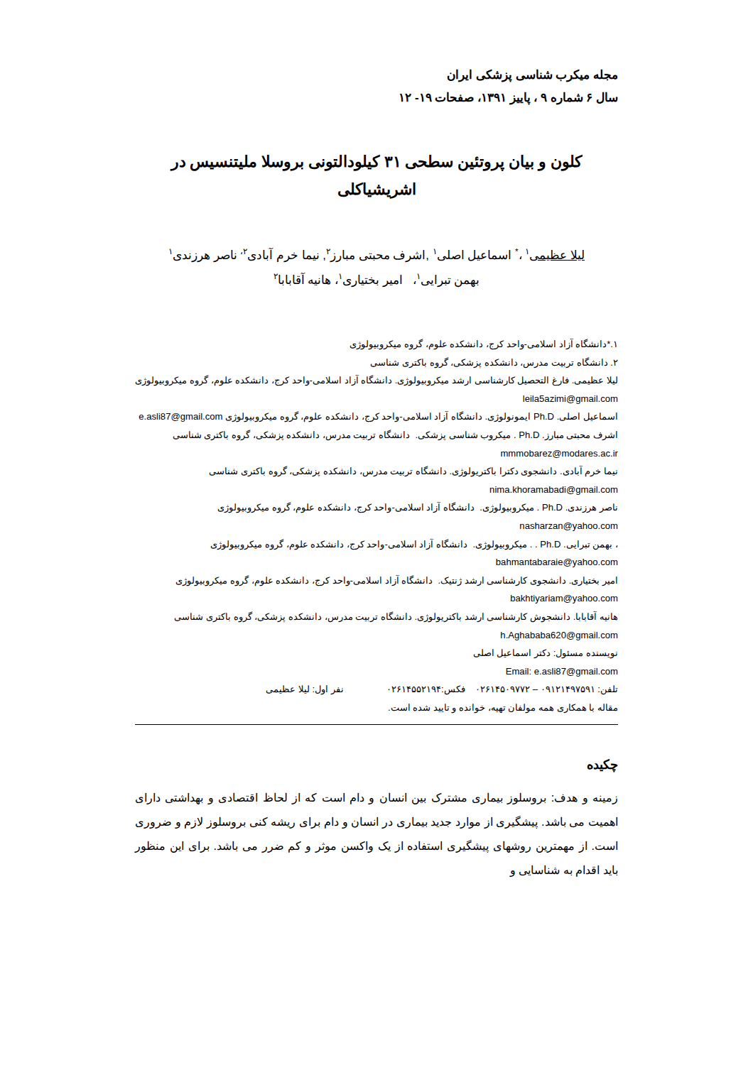مجله میکرب شناسی پزشکی ایران
سال ۶ شماره ۹ ، پاییز ۱۳۹۱، صفحات ۱۹- ۱۲
کلون و بیان پروتئین سطحی ۳۱ کیلودالتونی بروسلا ملیتنسیس در اشریشیاکلی
لیلا عظیمی۱ ،* اسماعیل اصلی۱ ,اشرف محبتی مبارز۲, نیما خرم آبادی۲، ناصر هرزندی۱
بهمن تبرایی۱، امیر بختیاری۱، هانیه آقابابا۲
۱.*دانشگاه آزاد اسلامی-واحد کرج، دانشکده علوم، گروه میکروبیولوژی
۲. دانشگاه تربیت مدرس، دانشکده پزشکی، گروه باکتری شناسی
لیلا عظیمی. فارغ التحصیل کارشناسی ارشد میکروبیولوژی. دانشگاه آزاد اسلامی-واحد کرج، دانشکده علوم، گروه میکروبیولوژی
leila5azimi@gmail.com
اسماعیل اصلی. Ph.D ایمونولوژی. دانشگاه آزاد اسلامی-واحد کرج، دانشکده علوم، گروه میکروبیولوژی e.asli87@gmail.com
اشرف محبتی مبارز. Ph.D . میکروب شناسی پزشکی. دانشگاه تربیت مدرس، دانشکده پزشکی، گروه باکتری شناسی
mmmobarez@modares.ac.ir
نیما خرم آبادی. دانشجوی دکترا باکتریولوژی. دانشگاه تربیت مدرس، دانشکده پزشکی، گروه باکتری شناسی
nima.khoramabadi@gmail.com
ناصر هرزندی. Ph.D . میکروبیولوژی. دانشگاه آزاد اسلامی-واحد کرج، دانشکده علوم، گروه میکروبیولوژی
nasharzan@yahoo.com
، بهمن تبرایی. Ph.D . . میکروبیولوژی. دانشگاه آزاد اسلامی-واحد کرج، دانشکده علوم، گروه میکروبیولوژی
bahmantabaraie@yahoo.com
امیر بختیاری. دانشجوی کارشناسی ارشد ژنتیک. دانشگاه آزاد اسلامی-واحد کرج، دانشکده علوم، گروه میکروبیولوژی
bakhtiyariam@yahoo.com
هانیه آقابابا. دانشجوش کارشناسی ارشد باکتریولوژی. دانشگاه تربیت مدرس، دانشکده پزشکی، گروه باکتری شناسی
h.Aghababa620@gmail.com
نویسنده مسئول: دکتر اسماعیل اصلی
Email: e.asli87@gmail.com
تلفن: ۰۹۱۲۱۴۹۷۵۹۱ – ۰۲۶۱۴۵۰۹۷۷۲ فکس:۰۲۶۱۴۵۵۲۱۹۴ نفر اول: لیلا عظیمی
مقاله با همکاری همه مولفان تهیه، خوانده و تایید شده است.
چکیده
زمینه و هدف: بروسلوز بیماری مشترک بین انسان و دام است که از لحاظ اقتصادی و بهداشتی دارای اهمیت می باشد. پیشگیری از موارد جدید بیماری در انسان و دام برای ریشه کنی بروسلوز لازم و ضروری است. از مهمترین روشهای پیشگیری استفاده از یک واکسن موثر و کم ضرر می باشد. برای این منظور باید اقدام به شناسایی و